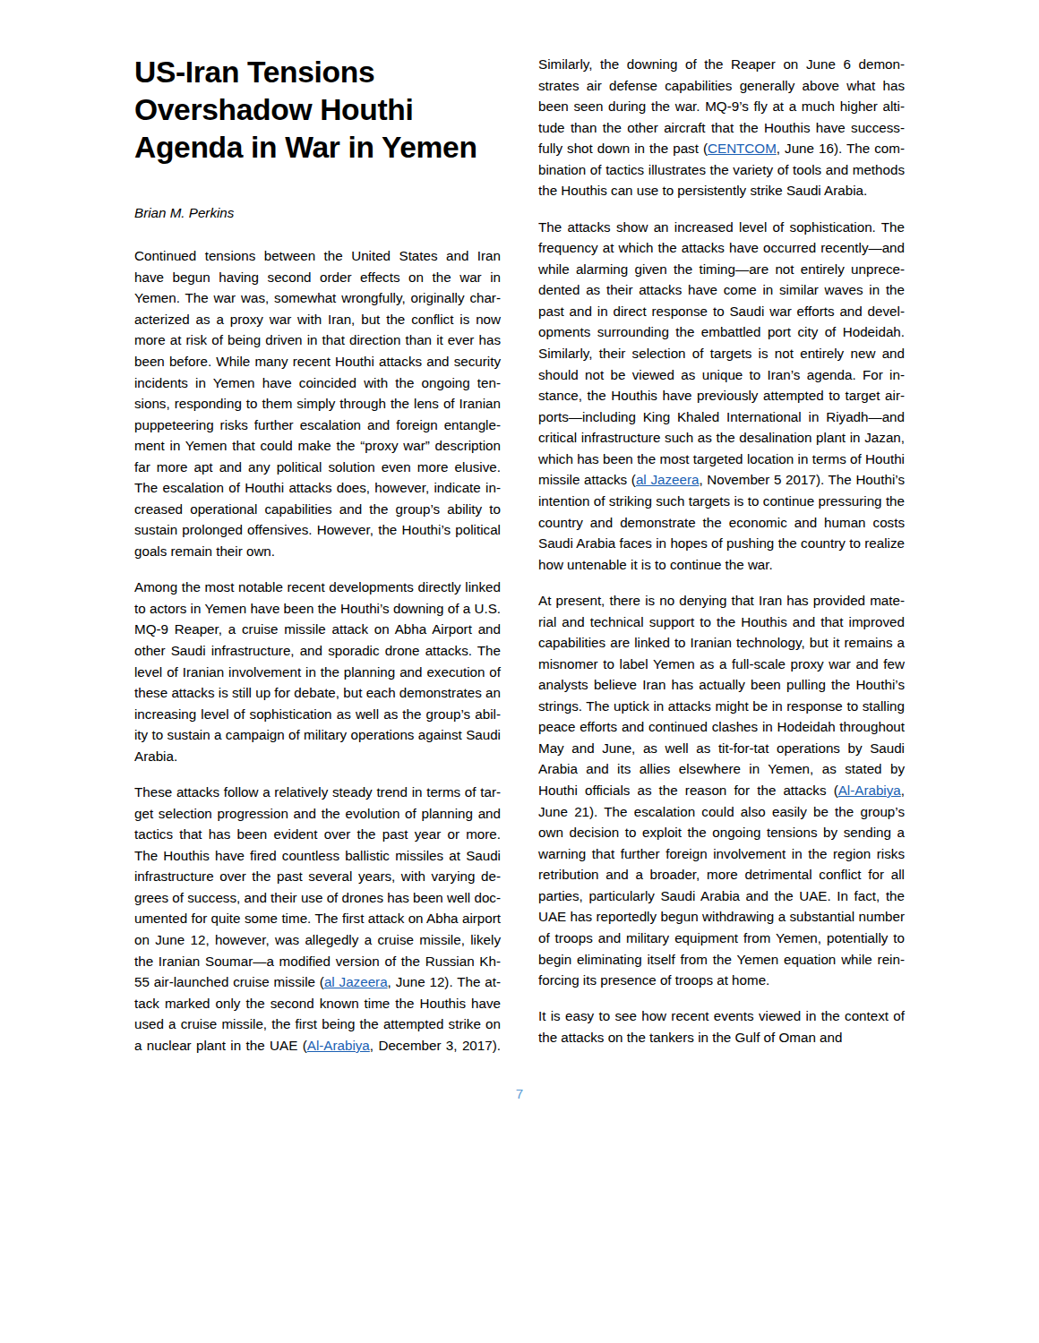US-Iran Tensions Overshadow Houthi Agenda in War in Yemen
Brian M. Perkins
Continued tensions between the United States and Iran have begun having second order effects on the war in Yemen. The war was, somewhat wrongfully, originally characterized as a proxy war with Iran, but the conflict is now more at risk of being driven in that direction than it ever has been before. While many recent Houthi attacks and security incidents in Yemen have coincided with the ongoing tensions, responding to them simply through the lens of Iranian puppeteering risks further escalation and foreign entanglement in Yemen that could make the “proxy war” description far more apt and any political solution even more elusive. The escalation of Houthi attacks does, however, indicate increased operational capabilities and the group’s ability to sustain prolonged offensives. However, the Houthi’s political goals remain their own.
Among the most notable recent developments directly linked to actors in Yemen have been the Houthi’s downing of a U.S. MQ-9 Reaper, a cruise missile attack on Abha Airport and other Saudi infrastructure, and sporadic drone attacks. The level of Iranian involvement in the planning and execution of these attacks is still up for debate, but each demonstrates an increasing level of sophistication as well as the group’s ability to sustain a campaign of military operations against Saudi Arabia.
These attacks follow a relatively steady trend in terms of target selection progression and the evolution of planning and tactics that has been evident over the past year or more. The Houthis have fired countless ballistic missiles at Saudi infrastructure over the past several years, with varying degrees of success, and their use of drones has been well documented for quite some time. The first attack on Abha airport on June 12, however, was allegedly a cruise missile, likely the Iranian Soumar—a modified version of the Russian Kh-55 air-launched cruise missile (al Jazeera, June 12). The attack marked only the second known time the Houthis have used a cruise missile, the first being the attempted strike on a nuclear plant in the UAE (Al-Arabiya, December 3, 2017). Similarly, the downing of the Reaper on June 6 demonstrates air defense capabilities generally above what has been seen during the war. MQ-9’s fly at a much higher altitude than the other aircraft that the Houthis have successfully shot down in the past (CENTCOM, June 16). The combination of tactics illustrates the variety of tools and methods the Houthis can use to persistently strike Saudi Arabia.
The attacks show an increased level of sophistication. The frequency at which the attacks have occurred recently—and while alarming given the timing—are not entirely unprecedented as their attacks have come in similar waves in the past and in direct response to Saudi war efforts and developments surrounding the embattled port city of Hodeidah. Similarly, their selection of targets is not entirely new and should not be viewed as unique to Iran’s agenda. For instance, the Houthis have previously attempted to target airports—including King Khaled International in Riyadh—and critical infrastructure such as the desalination plant in Jazan, which has been the most targeted location in terms of Houthi missile attacks (al Jazeera, November 5 2017). The Houthi’s intention of striking such targets is to continue pressuring the country and demonstrate the economic and human costs Saudi Arabia faces in hopes of pushing the country to realize how untenable it is to continue the war.
At present, there is no denying that Iran has provided material and technical support to the Houthis and that improved capabilities are linked to Iranian technology, but it remains a misnomer to label Yemen as a full-scale proxy war and few analysts believe Iran has actually been pulling the Houthi’s strings. The uptick in attacks might be in response to stalling peace efforts and continued clashes in Hodeidah throughout May and June, as well as tit-for-tat operations by Saudi Arabia and its allies elsewhere in Yemen, as stated by Houthi officials as the reason for the attacks (Al-Arabiya, June 21). The escalation could also easily be the group’s own decision to exploit the ongoing tensions by sending a warning that further foreign involvement in the region risks retribution and a broader, more detrimental conflict for all parties, particularly Saudi Arabia and the UAE. In fact, the UAE has reportedly begun withdrawing a substantial number of troops and military equipment from Yemen, potentially to begin eliminating itself from the Yemen equation while reinforcing its presence of troops at home.
It is easy to see how recent events viewed in the context of the attacks on the tankers in the Gulf of Oman and
7